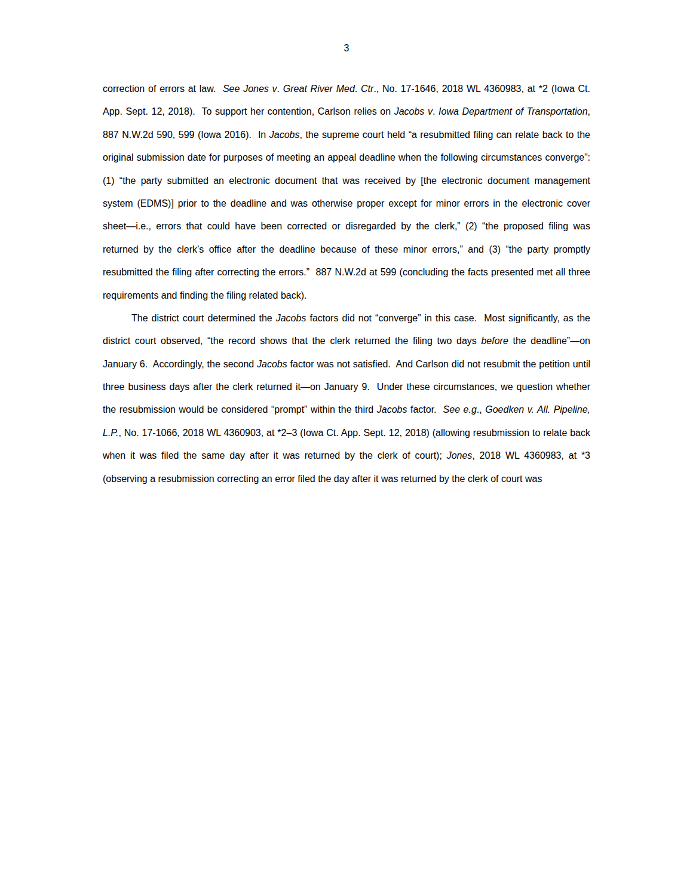3
correction of errors at law. See Jones v. Great River Med. Ctr., No. 17-1646, 2018 WL 4360983, at *2 (Iowa Ct. App. Sept. 12, 2018). To support her contention, Carlson relies on Jacobs v. Iowa Department of Transportation, 887 N.W.2d 590, 599 (Iowa 2016). In Jacobs, the supreme court held “a resubmitted filing can relate back to the original submission date for purposes of meeting an appeal deadline when the following circumstances converge”: (1) “the party submitted an electronic document that was received by [the electronic document management system (EDMS)] prior to the deadline and was otherwise proper except for minor errors in the electronic cover sheet—i.e., errors that could have been corrected or disregarded by the clerk,” (2) “the proposed filing was returned by the clerk’s office after the deadline because of these minor errors,” and (3) “the party promptly resubmitted the filing after correcting the errors.” 887 N.W.2d at 599 (concluding the facts presented met all three requirements and finding the filing related back).
The district court determined the Jacobs factors did not “converge” in this case. Most significantly, as the district court observed, “the record shows that the clerk returned the filing two days before the deadline”—on January 6. Accordingly, the second Jacobs factor was not satisfied. And Carlson did not resubmit the petition until three business days after the clerk returned it—on January 9. Under these circumstances, we question whether the resubmission would be considered “prompt” within the third Jacobs factor. See e.g., Goedken v. All. Pipeline, L.P., No. 17-1066, 2018 WL 4360903, at *2–3 (Iowa Ct. App. Sept. 12, 2018) (allowing resubmission to relate back when it was filed the same day after it was returned by the clerk of court); Jones, 2018 WL 4360983, at *3 (observing a resubmission correcting an error filed the day after it was returned by the clerk of court was